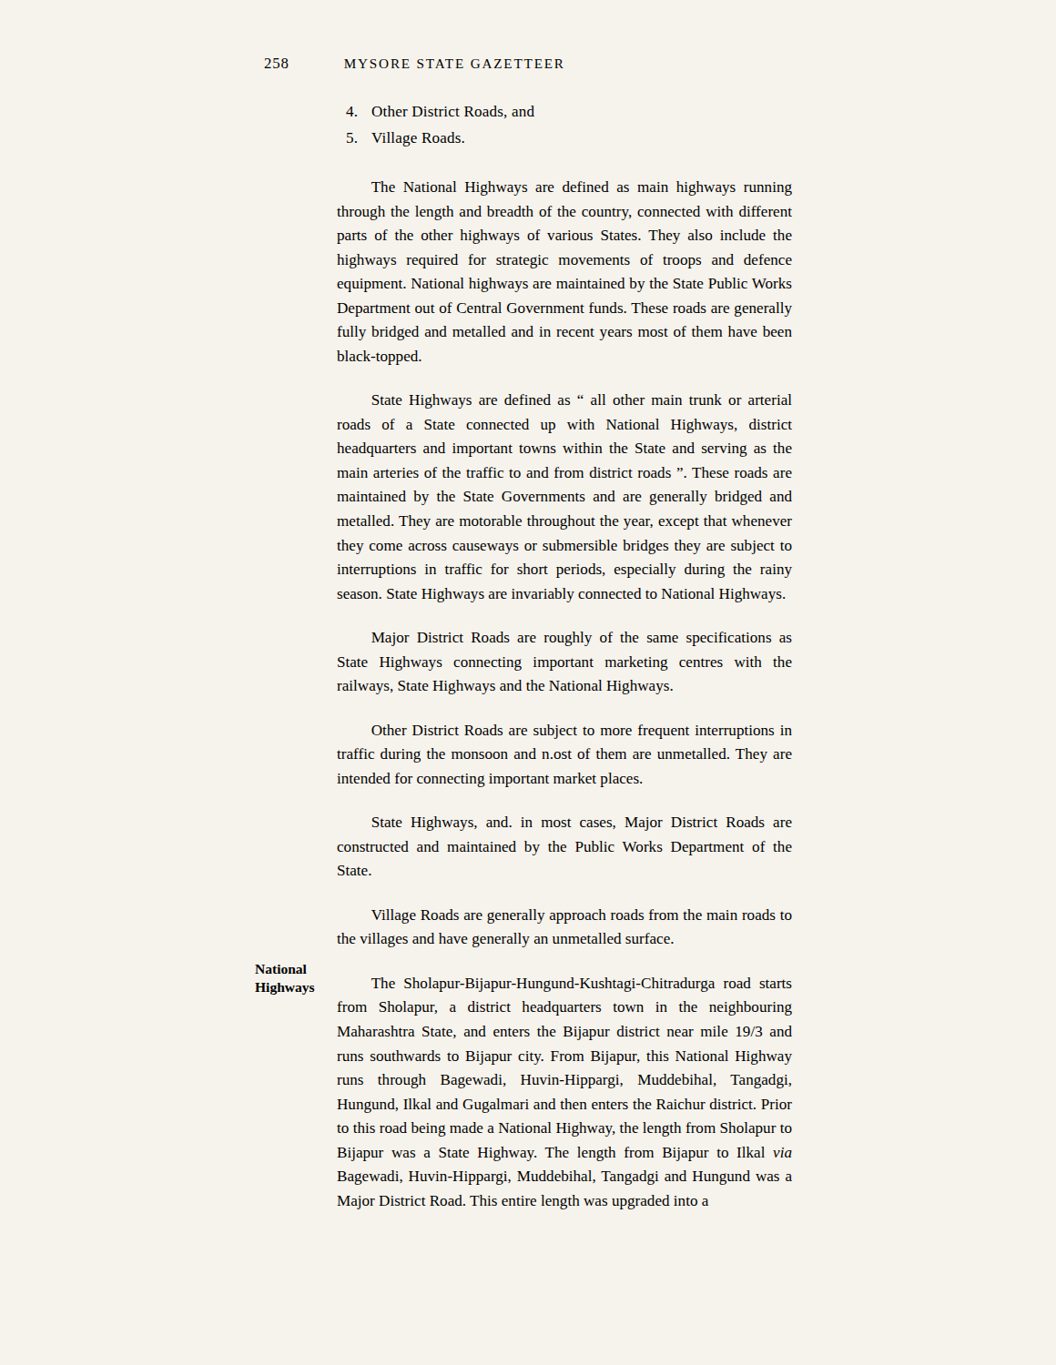258 Mysore State Gazetteer
4. Other District Roads, and
5. Village Roads.
The National Highways are defined as main highways running through the length and breadth of the country, connected with different parts of the other highways of various States. They also include the highways required for strategic movements of troops and defence equipment. National highways are maintained by the State Public Works Department out of Central Government funds. These roads are generally fully bridged and metalled and in recent years most of them have been black-topped.
State Highways are defined as “ all other main trunk or arterial roads of a State connected up with National Highways, district headquarters and important towns within the State and serving as the main arteries of the traffic to and from district roads ”. These roads are maintained by the State Governments and are generally bridged and metalled. They are motorable throughout the year, except that whenever they come across causeways or submersible bridges they are subject to interruptions in traffic for short periods, especially during the rainy season. State Highways are invariably connected to National Highways.
Major District Roads are roughly of the same specifications as State Highways connecting important marketing centres with the railways, State Highways and the National Highways.
Other District Roads are subject to more frequent interruptions in traffic during the monsoon and n.ost of them are unmetalled. They are intended for connecting important market places.
State Highways, and. in most cases, Major District Roads are constructed and maintained by the Public Works Department of the State.
Village Roads are generally approach roads from the main roads to the villages and have generally an unmetalled surface.
The Sholapur-Bijapur-Hungund-Kushtagi-Chitradurga road starts from Sholapur, a district headquarters town in the neighbouring Maharashtra State, and enters the Bijapur district near mile 19/3 and runs southwards to Bijapur city. From Bijapur, this National Highway runs through Bagewadi, Huvin-Hippargi, Muddebihal, Tangadgi, Hungund, Ilkal and Gugalmari and then enters the Raichur district. Prior to this road being made a National Highway, the length from Sholapur to Bijapur was a State Highway. The length from Bijapur to Ilkal via Bagewadi, Huvin-Hippargi, Muddebihal, Tangadgi and Hungund was a Major District Road. This entire length was upgraded into a
National
Highways